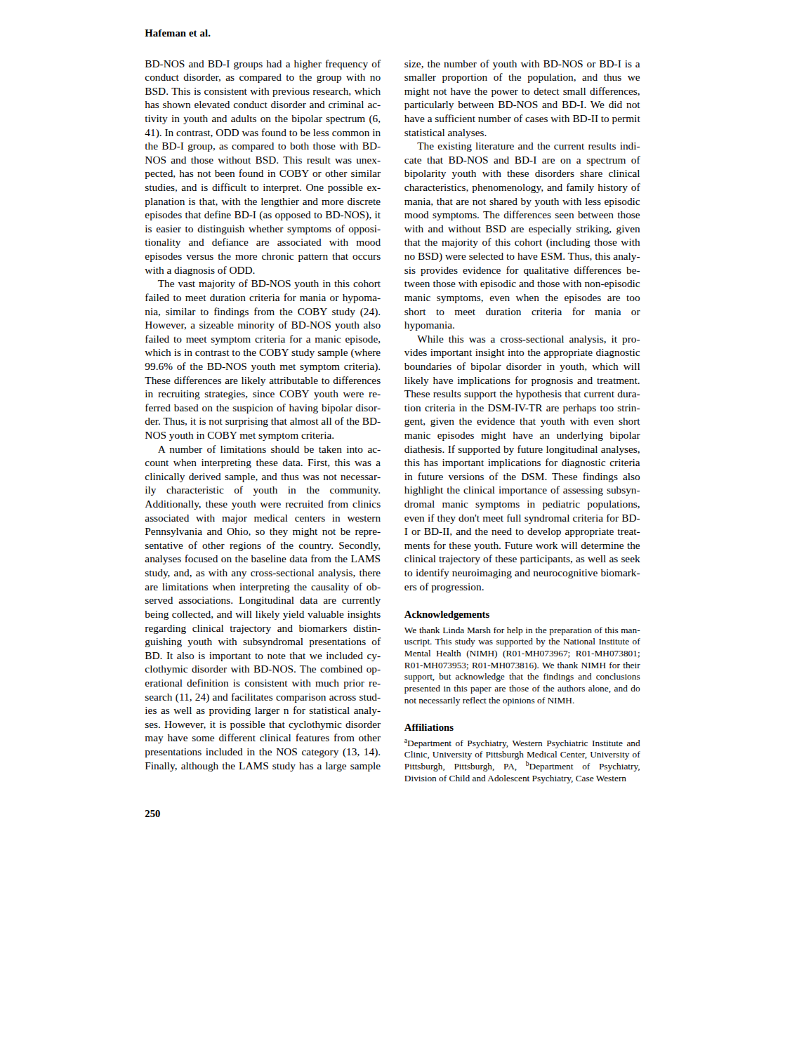Hafeman et al.
BD-NOS and BD-I groups had a higher frequency of conduct disorder, as compared to the group with no BSD. This is consistent with previous research, which has shown elevated conduct disorder and criminal activity in youth and adults on the bipolar spectrum (6, 41). In contrast, ODD was found to be less common in the BD-I group, as compared to both those with BD-NOS and those without BSD. This result was unexpected, has not been found in COBY or other similar studies, and is difficult to interpret. One possible explanation is that, with the lengthier and more discrete episodes that define BD-I (as opposed to BD-NOS), it is easier to distinguish whether symptoms of oppositionality and defiance are associated with mood episodes versus the more chronic pattern that occurs with a diagnosis of ODD.
The vast majority of BD-NOS youth in this cohort failed to meet duration criteria for mania or hypomania, similar to findings from the COBY study (24). However, a sizeable minority of BD-NOS youth also failed to meet symptom criteria for a manic episode, which is in contrast to the COBY study sample (where 99.6% of the BD-NOS youth met symptom criteria). These differences are likely attributable to differences in recruiting strategies, since COBY youth were referred based on the suspicion of having bipolar disorder. Thus, it is not surprising that almost all of the BD-NOS youth in COBY met symptom criteria.
A number of limitations should be taken into account when interpreting these data. First, this was a clinically derived sample, and thus was not necessarily characteristic of youth in the community. Additionally, these youth were recruited from clinics associated with major medical centers in western Pennsylvania and Ohio, so they might not be representative of other regions of the country. Secondly, analyses focused on the baseline data from the LAMS study, and, as with any cross-sectional analysis, there are limitations when interpreting the causality of observed associations. Longitudinal data are currently being collected, and will likely yield valuable insights regarding clinical trajectory and biomarkers distinguishing youth with subsyndromal presentations of BD. It also is important to note that we included cyclothymic disorder with BD-NOS. The combined operational definition is consistent with much prior research (11, 24) and facilitates comparison across studies as well as providing larger n for statistical analyses. However, it is possible that cyclothymic disorder may have some different clinical features from other presentations included in the NOS category (13, 14). Finally, although the LAMS study has a large sample size, the number of youth with BD-NOS or BD-I is a smaller proportion of the population, and thus we might not have the power to detect small differences, particularly between BD-NOS and BD-I. We did not have a sufficient number of cases with BD-II to permit statistical analyses.
The existing literature and the current results indicate that BD-NOS and BD-I are on a spectrum of bipolarity youth with these disorders share clinical characteristics, phenomenology, and family history of mania, that are not shared by youth with less episodic mood symptoms. The differences seen between those with and without BSD are especially striking, given that the majority of this cohort (including those with no BSD) were selected to have ESM. Thus, this analysis provides evidence for qualitative differences between those with episodic and those with non-episodic manic symptoms, even when the episodes are too short to meet duration criteria for mania or hypomania.
While this was a cross-sectional analysis, it provides important insight into the appropriate diagnostic boundaries of bipolar disorder in youth, which will likely have implications for prognosis and treatment. These results support the hypothesis that current duration criteria in the DSM-IV-TR are perhaps too stringent, given the evidence that youth with even short manic episodes might have an underlying bipolar diathesis. If supported by future longitudinal analyses, this has important implications for diagnostic criteria in future versions of the DSM. These findings also highlight the clinical importance of assessing subsyndromal manic symptoms in pediatric populations, even if they don't meet full syndromal criteria for BD-I or BD-II, and the need to develop appropriate treatments for these youth. Future work will determine the clinical trajectory of these participants, as well as seek to identify neuroimaging and neurocognitive biomarkers of progression.
Acknowledgements
We thank Linda Marsh for help in the preparation of this manuscript. This study was supported by the National Institute of Mental Health (NIMH) (R01-MH073967; R01-MH073801; R01-MH073953; R01-MH073816). We thank NIMH for their support, but acknowledge that the findings and conclusions presented in this paper are those of the authors alone, and do not necessarily reflect the opinions of NIMH.
Affiliations
aDepartment of Psychiatry, Western Psychiatric Institute and Clinic, University of Pittsburgh Medical Center, University of Pittsburgh, Pittsburgh, PA, bDepartment of Psychiatry, Division of Child and Adolescent Psychiatry, Case Western
250